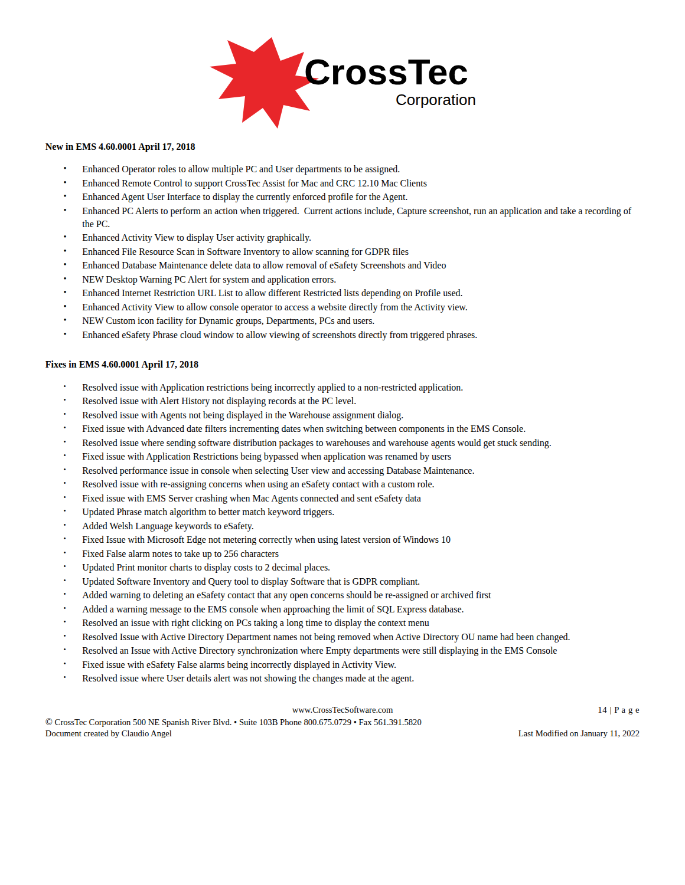CrossTec Corporation
New in EMS 4.60.0001 April 17, 2018
Enhanced Operator roles to allow multiple PC and User departments to be assigned.
Enhanced Remote Control to support CrossTec Assist for Mac and CRC 12.10 Mac Clients
Enhanced Agent User Interface to display the currently enforced profile for the Agent.
Enhanced PC Alerts to perform an action when triggered. Current actions include, Capture screenshot, run an application and take a recording of the PC.
Enhanced Activity View to display User activity graphically.
Enhanced File Resource Scan in Software Inventory to allow scanning for GDPR files
Enhanced Database Maintenance delete data to allow removal of eSafety Screenshots and Video
NEW Desktop Warning PC Alert for system and application errors.
Enhanced Internet Restriction URL List to allow different Restricted lists depending on Profile used.
Enhanced Activity View to allow console operator to access a website directly from the Activity view.
NEW Custom icon facility for Dynamic groups, Departments, PCs and users.
Enhanced eSafety Phrase cloud window to allow viewing of screenshots directly from triggered phrases.
Fixes in EMS 4.60.0001 April 17, 2018
Resolved issue with Application restrictions being incorrectly applied to a non-restricted application.
Resolved issue with Alert History not displaying records at the PC level.
Resolved issue with Agents not being displayed in the Warehouse assignment dialog.
Fixed issue with Advanced date filters incrementing dates when switching between components in the EMS Console.
Resolved issue where sending software distribution packages to warehouses and warehouse agents would get stuck sending.
Fixed issue with Application Restrictions being bypassed when application was renamed by users
Resolved performance issue in console when selecting User view and accessing Database Maintenance.
Resolved issue with re-assigning concerns when using an eSafety contact with a custom role.
Fixed issue with EMS Server crashing when Mac Agents connected and sent eSafety data
Updated Phrase match algorithm to better match keyword triggers.
Added Welsh Language keywords to eSafety.
Fixed Issue with Microsoft Edge not metering correctly when using latest version of Windows 10
Fixed False alarm notes to take up to 256 characters
Updated Print monitor charts to display costs to 2 decimal places.
Updated Software Inventory and Query tool to display Software that is GDPR compliant.
Added warning to deleting an eSafety contact that any open concerns should be re-assigned or archived first
Added a warning message to the EMS console when approaching the limit of SQL Express database.
Resolved an issue with right clicking on PCs taking a long time to display the context menu
Resolved Issue with Active Directory Department names not being removed when Active Directory OU name had been changed.
Resolved an Issue with Active Directory synchronization where Empty departments were still displaying in the EMS Console
Fixed issue with eSafety False alarms being incorrectly displayed in Activity View.
Resolved issue where User details alert was not showing the changes made at the agent.
www.CrossTecSoftware.com 14 | P a g e
© CrossTec Corporation 500 NE Spanish River Blvd. • Suite 103B Phone 800.675.0729 • Fax 561.391.5820
Document created by Claudio Angel Last Modified on January 11, 2022